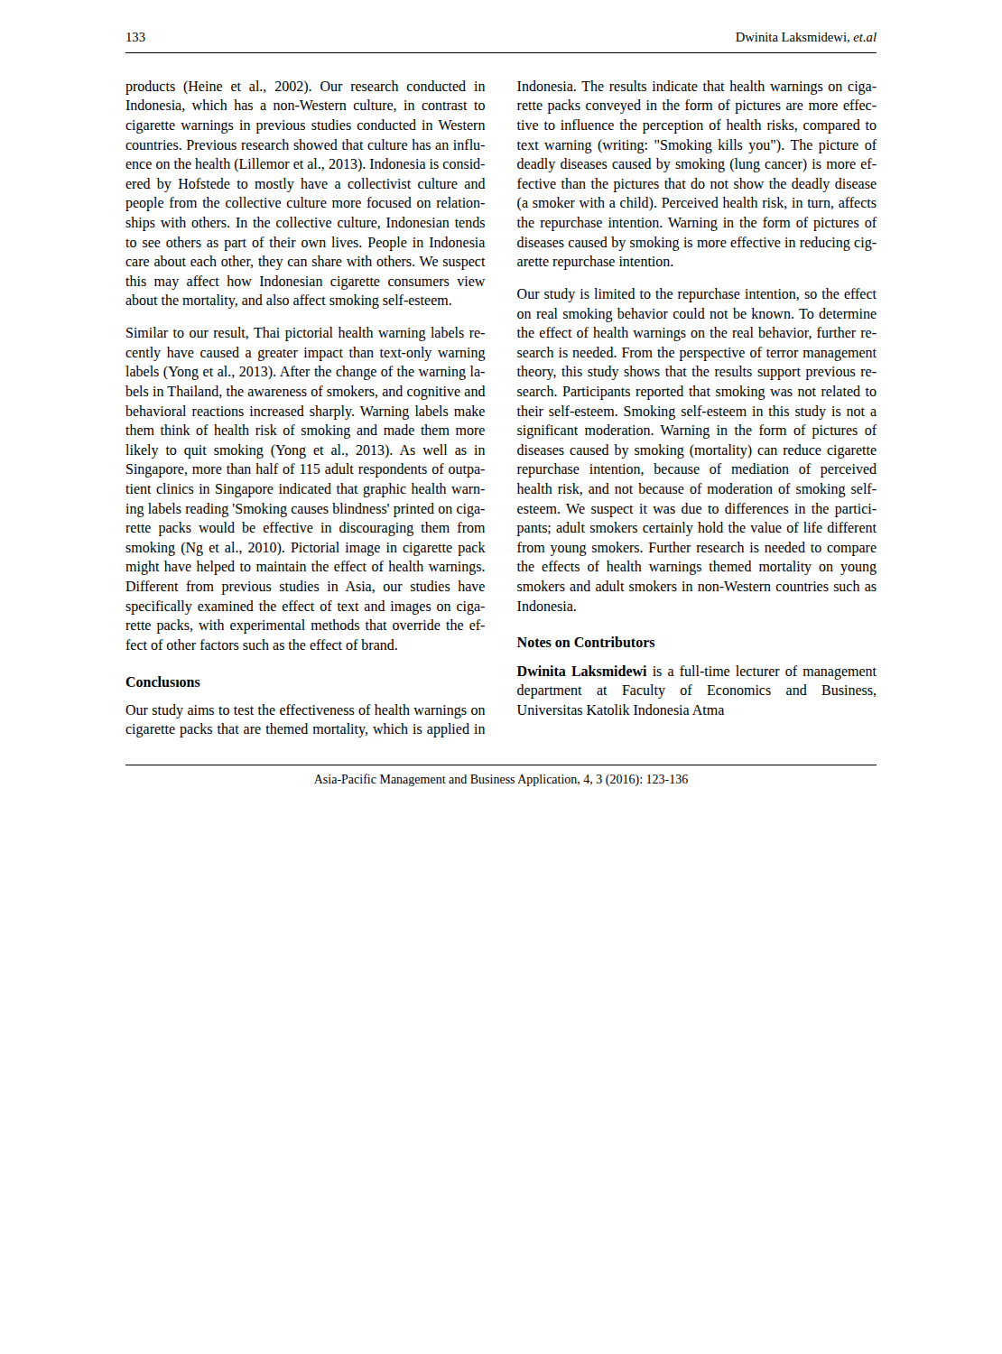133 Dwinita Laksmidewi, et.al
products (Heine et al., 2002). Our research conducted in Indonesia, which has a non-Western culture, in contrast to cigarette warnings in previous studies conducted in Western countries. Previous research showed that culture has an influence on the health (Lillemor et al., 2013). Indonesia is considered by Hofstede to mostly have a collectivist culture and people from the collective culture more focused on relationships with others. In the collective culture, Indonesian tends to see others as part of their own lives. People in Indonesia care about each other, they can share with others. We suspect this may affect how Indonesian cigarette consumers view about the mortality, and also affect smoking self-esteem.
Similar to our result, Thai pictorial health warning labels recently have caused a greater impact than text-only warning labels (Yong et al., 2013). After the change of the warning labels in Thailand, the awareness of smokers, and cognitive and behavioral reactions increased sharply. Warning labels make them think of health risk of smoking and made them more likely to quit smoking (Yong et al., 2013). As well as in Singapore, more than half of 115 adult respondents of outpatient clinics in Singapore indicated that graphic health warning labels reading 'Smoking causes blindness' printed on cigarette packs would be effective in discouraging them from smoking (Ng et al., 2010). Pictorial image in cigarette pack might have helped to maintain the effect of health warnings. Different from previous studies in Asia, our studies have specifically examined the effect of text and images on cigarette packs, with experimental methods that override the effect of other factors such as the effect of brand.
Conclusıons
Our study aims to test the effectiveness of health warnings on cigarette packs that are themed mortality, which is applied in Indonesia. The results indicate that health warnings on cigarette packs conveyed in the form of pictures are more effective to influence the perception of health risks, compared to text warning (writing: "Smoking kills you"). The picture of deadly diseases caused by smoking (lung cancer) is more effective than the pictures that do not show the deadly disease (a smoker with a child). Perceived health risk, in turn, affects the repurchase intention. Warning in the form of pictures of diseases caused by smoking is more effective in reducing cigarette repurchase intention.
Our study is limited to the repurchase intention, so the effect on real smoking behavior could not be known. To determine the effect of health warnings on the real behavior, further research is needed. From the perspective of terror management theory, this study shows that the results support previous research. Participants reported that smoking was not related to their self-esteem. Smoking self-esteem in this study is not a significant moderation. Warning in the form of pictures of diseases caused by smoking (mortality) can reduce cigarette repurchase intention, because of mediation of perceived health risk, and not because of moderation of smoking self-esteem. We suspect it was due to differences in the participants; adult smokers certainly hold the value of life different from young smokers. Further research is needed to compare the effects of health warnings themed mortality on young smokers and adult smokers in non-Western countries such as Indonesia.
Notes on Contributors
Dwinita Laksmidewi is a full-time lecturer of management department at Faculty of Economics and Business, Universitas Katolik Indonesia Atma
Asia-Pacific Management and Business Application, 4, 3 (2016): 123-136